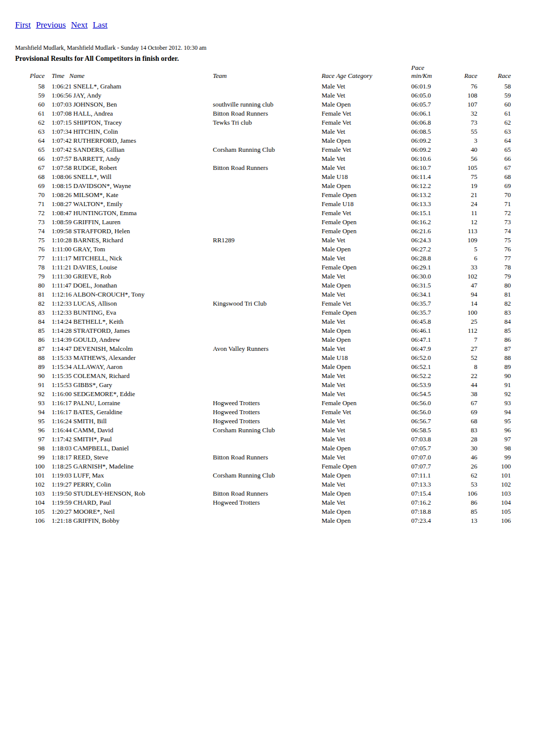First Previous Next Last
Marshfield Mudlark, Marshfield Mudlark - Sunday 14 October 2012. 10:30 am
Provisional Results for All Competitors in finish order.
| Place | Time Name | Team | Race Age Category | Pace min/Km | Race | Race |
| --- | --- | --- | --- | --- | --- | --- |
| 58 | 1:06:21 SNELL*, Graham | | Male Vet | 06:01.9 | 76 | 58 |
| 59 | 1:06:56 JAY, Andy | | Male Vet | 06:05.0 | 108 | 59 |
| 60 | 1:07:03 JOHNSON, Ben | southville running club | Male Open | 06:05.7 | 107 | 60 |
| 61 | 1:07:08 HALL, Andrea | Bitton Road Runners | Female Vet | 06:06.1 | 32 | 61 |
| 62 | 1:07:15 SHIPTON, Tracey | Tewks Tri club | Female Vet | 06:06.8 | 73 | 62 |
| 63 | 1:07:34 HITCHIN, Colin | | Male Vet | 06:08.5 | 55 | 63 |
| 64 | 1:07:42 RUTHERFORD, James | | Male Open | 06:09.2 | 3 | 64 |
| 65 | 1:07:42 SANDERS, Gillian | Corsham Running Club | Female Vet | 06:09.2 | 40 | 65 |
| 66 | 1:07:57 BARRETT, Andy | | Male Vet | 06:10.6 | 56 | 66 |
| 67 | 1:07:58 RUDGE, Robert | Bitton Road Runners | Male Vet | 06:10.7 | 105 | 67 |
| 68 | 1:08:06 SNELL*, Will | | Male U18 | 06:11.4 | 75 | 68 |
| 69 | 1:08:15 DAVIDSON*, Wayne | | Male Open | 06:12.2 | 19 | 69 |
| 70 | 1:08:26 MILSOM*, Kate | | Female Open | 06:13.2 | 21 | 70 |
| 71 | 1:08:27 WALTON*, Emily | | Female U18 | 06:13.3 | 24 | 71 |
| 72 | 1:08:47 HUNTINGTON, Emma | | Female Vet | 06:15.1 | 11 | 72 |
| 73 | 1:08:59 GRIFFIN, Lauren | | Female Open | 06:16.2 | 12 | 73 |
| 74 | 1:09:58 STRAFFORD, Helen | | Female Open | 06:21.6 | 113 | 74 |
| 75 | 1:10:28 BARNES, Richard | RR1289 | Male Vet | 06:24.3 | 109 | 75 |
| 76 | 1:11:00 GRAY, Tom | | Male Open | 06:27.2 | 5 | 76 |
| 77 | 1:11:17 MITCHELL, Nick | | Male Vet | 06:28.8 | 6 | 77 |
| 78 | 1:11:21 DAVIES, Louise | | Female Open | 06:29.1 | 33 | 78 |
| 79 | 1:11:30 GRIEVE, Rob | | Male Vet | 06:30.0 | 102 | 79 |
| 80 | 1:11:47 DOEL, Jonathan | | Male Open | 06:31.5 | 47 | 80 |
| 81 | 1:12:16 ALBON-CROUCH*, Tony | | Male Vet | 06:34.1 | 94 | 81 |
| 82 | 1:12:33 LUCAS, Allison | Kingswood Tri Club | Female Vet | 06:35.7 | 14 | 82 |
| 83 | 1:12:33 BUNTING, Eva | | Female Open | 06:35.7 | 100 | 83 |
| 84 | 1:14:24 BETHELL*, Keith | | Male Vet | 06:45.8 | 25 | 84 |
| 85 | 1:14:28 STRATFORD, James | | Male Open | 06:46.1 | 112 | 85 |
| 86 | 1:14:39 GOULD, Andrew | | Male Open | 06:47.1 | 7 | 86 |
| 87 | 1:14:47 DEVENISH, Malcolm | Avon Valley Runners | Male Vet | 06:47.9 | 27 | 87 |
| 88 | 1:15:33 MATHEWS, Alexander | | Male U18 | 06:52.0 | 52 | 88 |
| 89 | 1:15:34 ALLAWAY, Aaron | | Male Open | 06:52.1 | 8 | 89 |
| 90 | 1:15:35 COLEMAN, Richard | | Male Vet | 06:52.2 | 22 | 90 |
| 91 | 1:15:53 GIBBS*, Gary | | Male Vet | 06:53.9 | 44 | 91 |
| 92 | 1:16:00 SEDGEMORE*, Eddie | | Male Vet | 06:54.5 | 38 | 92 |
| 93 | 1:16:17 PALNU, Lorraine | Hogweed Trotters | Female Open | 06:56.0 | 67 | 93 |
| 94 | 1:16:17 BATES, Geraldine | Hogweed Trotters | Female Vet | 06:56.0 | 69 | 94 |
| 95 | 1:16:24 SMITH, Bill | Hogweed Trotters | Male Vet | 06:56.7 | 68 | 95 |
| 96 | 1:16:44 CAMM, David | Corsham Running Club | Male Vet | 06:58.5 | 83 | 96 |
| 97 | 1:17:42 SMITH*, Paul | | Male Vet | 07:03.8 | 28 | 97 |
| 98 | 1:18:03 CAMPBELL, Daniel | | Male Open | 07:05.7 | 30 | 98 |
| 99 | 1:18:17 REED, Steve | Bitton Road Runners | Male Vet | 07:07.0 | 46 | 99 |
| 100 | 1:18:25 GARNISH*, Madeline | | Female Open | 07:07.7 | 26 | 100 |
| 101 | 1:19:03 LUFF, Max | Corsham Running Club | Male Open | 07:11.1 | 62 | 101 |
| 102 | 1:19:27 PERRY, Colin | | Male Vet | 07:13.3 | 53 | 102 |
| 103 | 1:19:50 STUDLEY-HENSON, Rob | Bitton Road Runners | Male Open | 07:15.4 | 106 | 103 |
| 104 | 1:19:59 CHARD, Paul | Hogweed Trotters | Male Vet | 07:16.2 | 86 | 104 |
| 105 | 1:20:27 MOORE*, Neil | | Male Open | 07:18.8 | 85 | 105 |
| 106 | 1:21:18 GRIFFIN, Bobby | | Male Open | 07:23.4 | 13 | 106 |